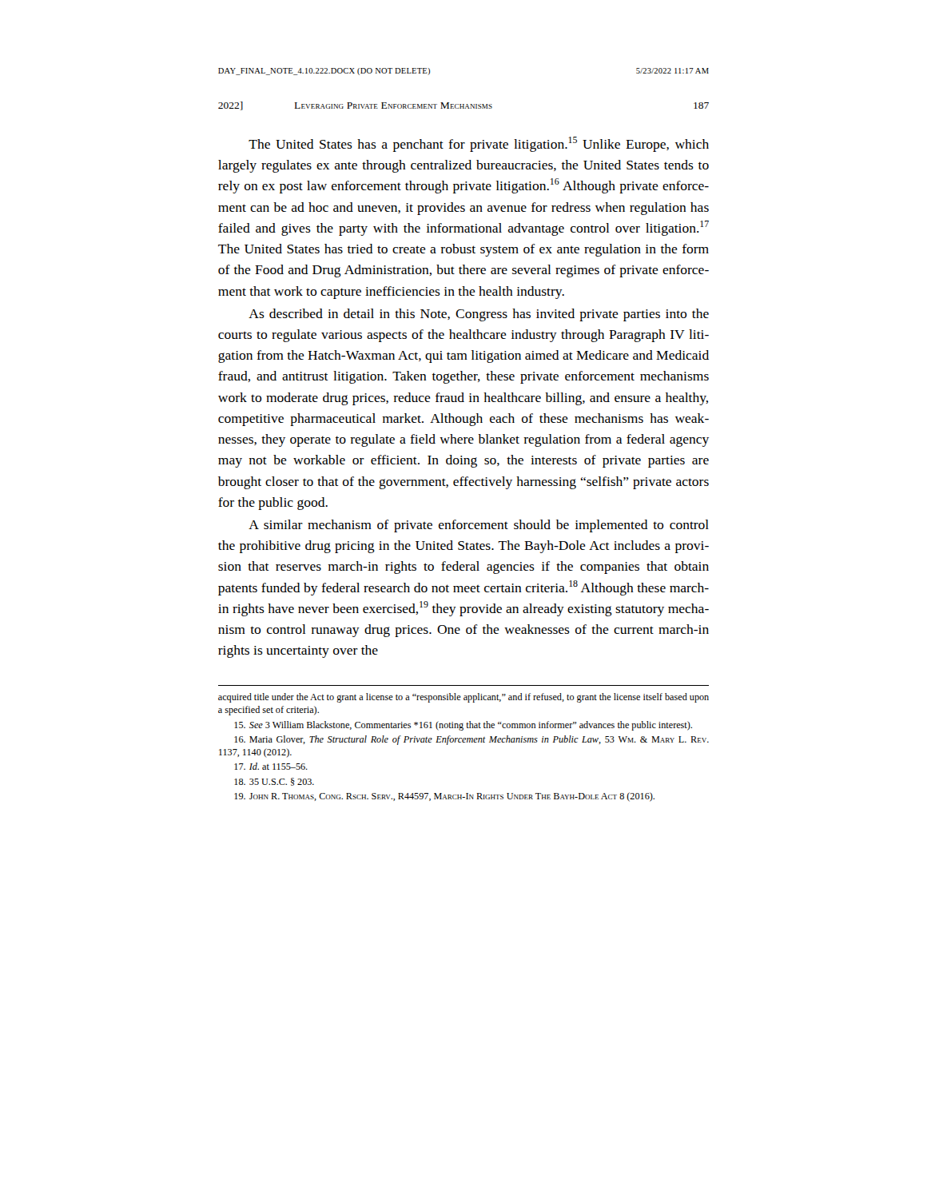Day_Final_Note_4.10.222.docx (Do Not Delete) 5/23/2022 11:17 AM
2022] Leveraging Private Enforcement Mechanisms 187
The United States has a penchant for private litigation.15 Unlike Europe, which largely regulates ex ante through centralized bureaucracies, the United States tends to rely on ex post law enforcement through private litigation.16 Although private enforcement can be ad hoc and uneven, it provides an avenue for redress when regulation has failed and gives the party with the informational advantage control over litigation.17 The United States has tried to create a robust system of ex ante regulation in the form of the Food and Drug Administration, but there are several regimes of private enforcement that work to capture inefficiencies in the health industry.
As described in detail in this Note, Congress has invited private parties into the courts to regulate various aspects of the healthcare industry through Paragraph IV litigation from the Hatch-Waxman Act, qui tam litigation aimed at Medicare and Medicaid fraud, and antitrust litigation. Taken together, these private enforcement mechanisms work to moderate drug prices, reduce fraud in healthcare billing, and ensure a healthy, competitive pharmaceutical market. Although each of these mechanisms has weaknesses, they operate to regulate a field where blanket regulation from a federal agency may not be workable or efficient. In doing so, the interests of private parties are brought closer to that of the government, effectively harnessing “selfish” private actors for the public good.
A similar mechanism of private enforcement should be implemented to control the prohibitive drug pricing in the United States. The Bayh-Dole Act includes a provision that reserves march-in rights to federal agencies if the companies that obtain patents funded by federal research do not meet certain criteria.18 Although these march-in rights have never been exercised,19 they provide an already existing statutory mechanism to control runaway drug prices. One of the weaknesses of the current march-in rights is uncertainty over the
acquired title under the Act to grant a license to a “responsible applicant,” and if refused, to grant the license itself based upon a specified set of criteria).
15. See 3 William Blackstone, Commentaries *161 (noting that the “common informer” advances the public interest).
16. Maria Glover, The Structural Role of Private Enforcement Mechanisms in Public Law, 53 Wm. & Mary L. Rev. 1137, 1140 (2012).
17. Id. at 1155–56.
18. 35 U.S.C. § 203.
19. John R. Thomas, Cong. Rsch. Serv., R44597, March-In Rights Under The Bayh-Dole Act 8 (2016).